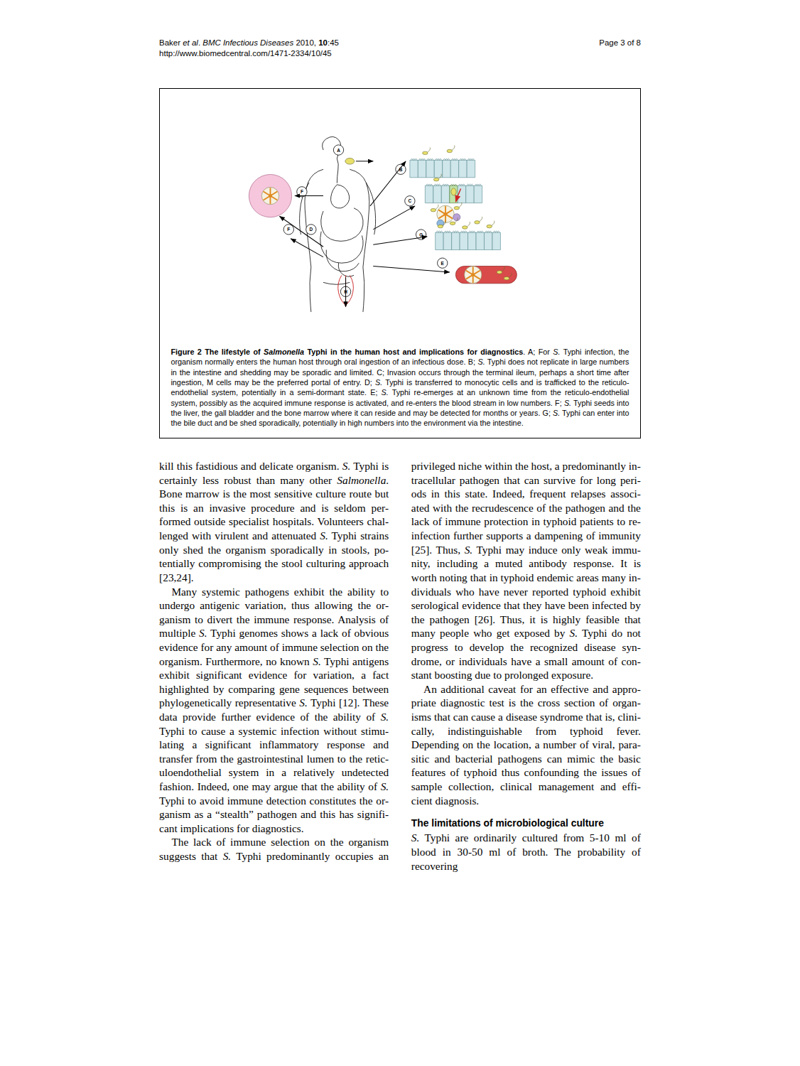Baker et al. BMC Infectious Diseases 2010, 10:45
http://www.biomedcentral.com/1471-2334/10/45
Page 3 of 8
A B C F F D G E H
Figure 2 The lifestyle of Salmonella Typhi in the human host and implications for diagnostics. A; For S. Typhi infection, the organism normally enters the human host through oral ingestion of an infectious dose. B; S. Typhi does not replicate in large numbers in the intestine and shedding may be sporadic and limited. C; Invasion occurs through the terminal ileum, perhaps a short time after ingestion, M cells may be the preferred portal of entry. D; S. Typhi is transferred to monocytic cells and is trafficked to the reticulo-endothelial system, potentially in a semi-dormant state. E; S. Typhi re-emerges at an unknown time from the reticulo-endothelial system, possibly as the acquired immune response is activated, and re-enters the blood stream in low numbers. F; S. Typhi seeds into the liver, the gall bladder and the bone marrow where it can reside and may be detected for months or years. G; S. Typhi can enter into the bile duct and be shed sporadically, potentially in high numbers into the environment via the intestine.
kill this fastidious and delicate organism. S. Typhi is certainly less robust than many other Salmonella. Bone marrow is the most sensitive culture route but this is an invasive procedure and is seldom performed outside specialist hospitals. Volunteers challenged with virulent and attenuated S. Typhi strains only shed the organism sporadically in stools, potentially compromising the stool culturing approach [23,24].
Many systemic pathogens exhibit the ability to undergo antigenic variation, thus allowing the organism to divert the immune response. Analysis of multiple S. Typhi genomes shows a lack of obvious evidence for any amount of immune selection on the organism. Furthermore, no known S. Typhi antigens exhibit significant evidence for variation, a fact highlighted by comparing gene sequences between phylogenetically representative S. Typhi [12]. These data provide further evidence of the ability of S. Typhi to cause a systemic infection without stimulating a significant inflammatory response and transfer from the gastrointestinal lumen to the reticuloendothelial system in a relatively undetected fashion. Indeed, one may argue that the ability of S. Typhi to avoid immune detection constitutes the organism as a “stealth” pathogen and this has significant implications for diagnostics.
The lack of immune selection on the organism suggests that S. Typhi predominantly occupies an privileged niche within the host, a predominantly intracellular pathogen that can survive for long periods in this state. Indeed, frequent relapses associated with the recrudescence of the pathogen and the lack of immune protection in typhoid patients to re-infection further supports a dampening of immunity [25]. Thus, S. Typhi may induce only weak immunity, including a muted antibody response. It is worth noting that in typhoid endemic areas many individuals who have never reported typhoid exhibit serological evidence that they have been infected by the pathogen [26]. Thus, it is highly feasible that many people who get exposed by S. Typhi do not progress to develop the recognized disease syndrome, or individuals have a small amount of constant boosting due to prolonged exposure.
An additional caveat for an effective and appropriate diagnostic test is the cross section of organisms that can cause a disease syndrome that is, clinically, indistinguishable from typhoid fever. Depending on the location, a number of viral, parasitic and bacterial pathogens can mimic the basic features of typhoid thus confounding the issues of sample collection, clinical management and efficient diagnosis.
The limitations of microbiological culture
S. Typhi are ordinarily cultured from 5-10 ml of blood in 30-50 ml of broth. The probability of recovering